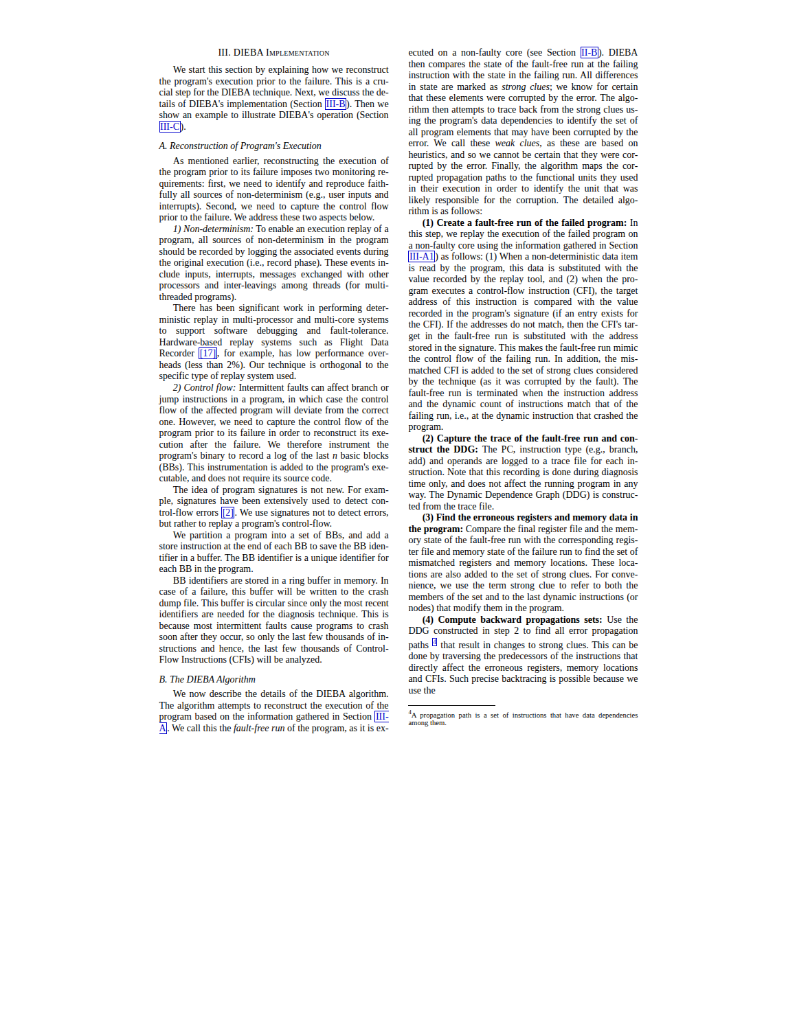III. DIEBA Implementation
We start this section by explaining how we reconstruct the program's execution prior to the failure. This is a crucial step for the DIEBA technique. Next, we discuss the details of DIEBA's implementation (Section III-B). Then we show an example to illustrate DIEBA's operation (Section III-C).
A. Reconstruction of Program's Execution
As mentioned earlier, reconstructing the execution of the program prior to its failure imposes two monitoring requirements: first, we need to identify and reproduce faithfully all sources of non-determinism (e.g., user inputs and interrupts). Second, we need to capture the control flow prior to the failure. We address these two aspects below.
1) Non-determinism: To enable an execution replay of a program, all sources of non-determinism in the program should be recorded by logging the associated events during the original execution (i.e., record phase). These events include inputs, interrupts, messages exchanged with other processors and inter-leavings among threads (for multi-threaded programs).
There has been significant work in performing deterministic replay in multi-processor and multi-core systems to support software debugging and fault-tolerance. Hardware-based replay systems such as Flight Data Recorder [17], for example, has low performance overheads (less than 2%). Our technique is orthogonal to the specific type of replay system used.
2) Control flow: Intermittent faults can affect branch or jump instructions in a program, in which case the control flow of the affected program will deviate from the correct one. However, we need to capture the control flow of the program prior to its failure in order to reconstruct its execution after the failure. We therefore instrument the program's binary to record a log of the last n basic blocks (BBs). This instrumentation is added to the program's executable, and does not require its source code.
The idea of program signatures is not new. For example, signatures have been extensively used to detect control-flow errors [2]. We use signatures not to detect errors, but rather to replay a program's control-flow.
We partition a program into a set of BBs, and add a store instruction at the end of each BB to save the BB identifier in a buffer. The BB identifier is a unique identifier for each BB in the program.
BB identifiers are stored in a ring buffer in memory. In case of a failure, this buffer will be written to the crash dump file. This buffer is circular since only the most recent identifiers are needed for the diagnosis technique. This is because most intermittent faults cause programs to crash soon after they occur, so only the last few thousands of instructions and hence, the last few thousands of Control-Flow Instructions (CFIs) will be analyzed.
B. The DIEBA Algorithm
We now describe the details of the DIEBA algorithm. The algorithm attempts to reconstruct the execution of the program based on the information gathered in Section III-A. We call this the fault-free run of the program, as it is executed on a non-faulty core (see Section II-B). DIEBA then compares the state of the fault-free run at the failing instruction with the state in the failing run. All differences in state are marked as strong clues; we know for certain that these elements were corrupted by the error. The algorithm then attempts to trace back from the strong clues using the program's data dependencies to identify the set of all program elements that may have been corrupted by the error. We call these weak clues, as these are based on heuristics, and so we cannot be certain that they were corrupted by the error. Finally, the algorithm maps the corrupted propagation paths to the functional units they used in their execution in order to identify the unit that was likely responsible for the corruption. The detailed algorithm is as follows:
(1) Create a fault-free run of the failed program: In this step, we replay the execution of the failed program on a non-faulty core using the information gathered in Section III-A1) as follows: (1) When a non-deterministic data item is read by the program, this data is substituted with the value recorded by the replay tool, and (2) when the program executes a control-flow instruction (CFI), the target address of this instruction is compared with the value recorded in the program's signature (if an entry exists for the CFI). If the addresses do not match, then the CFI's target in the fault-free run is substituted with the address stored in the signature. This makes the fault-free run mimic the control flow of the failing run. In addition, the mismatched CFI is added to the set of strong clues considered by the technique (as it was corrupted by the fault). The fault-free run is terminated when the instruction address and the dynamic count of instructions match that of the failing run, i.e., at the dynamic instruction that crashed the program.
(2) Capture the trace of the fault-free run and construct the DDG: The PC, instruction type (e.g., branch, add) and operands are logged to a trace file for each instruction. Note that this recording is done during diagnosis time only, and does not affect the running program in any way. The Dynamic Dependence Graph (DDG) is constructed from the trace file.
(3) Find the erroneous registers and memory data in the program: Compare the final register file and the memory state of the fault-free run with the corresponding register file and memory state of the failure run to find the set of mismatched registers and memory locations. These locations are also added to the set of strong clues. For convenience, we use the term strong clue to refer to both the members of the set and to the last dynamic instructions (or nodes) that modify them in the program.
(4) Compute backward propagations sets: Use the DDG constructed in step 2 to find all error propagation paths 4 that result in changes to strong clues. This can be done by traversing the predecessors of the instructions that directly affect the erroneous registers, memory locations and CFIs. Such precise backtracing is possible because we use the
4A propagation path is a set of instructions that have data dependencies among them.